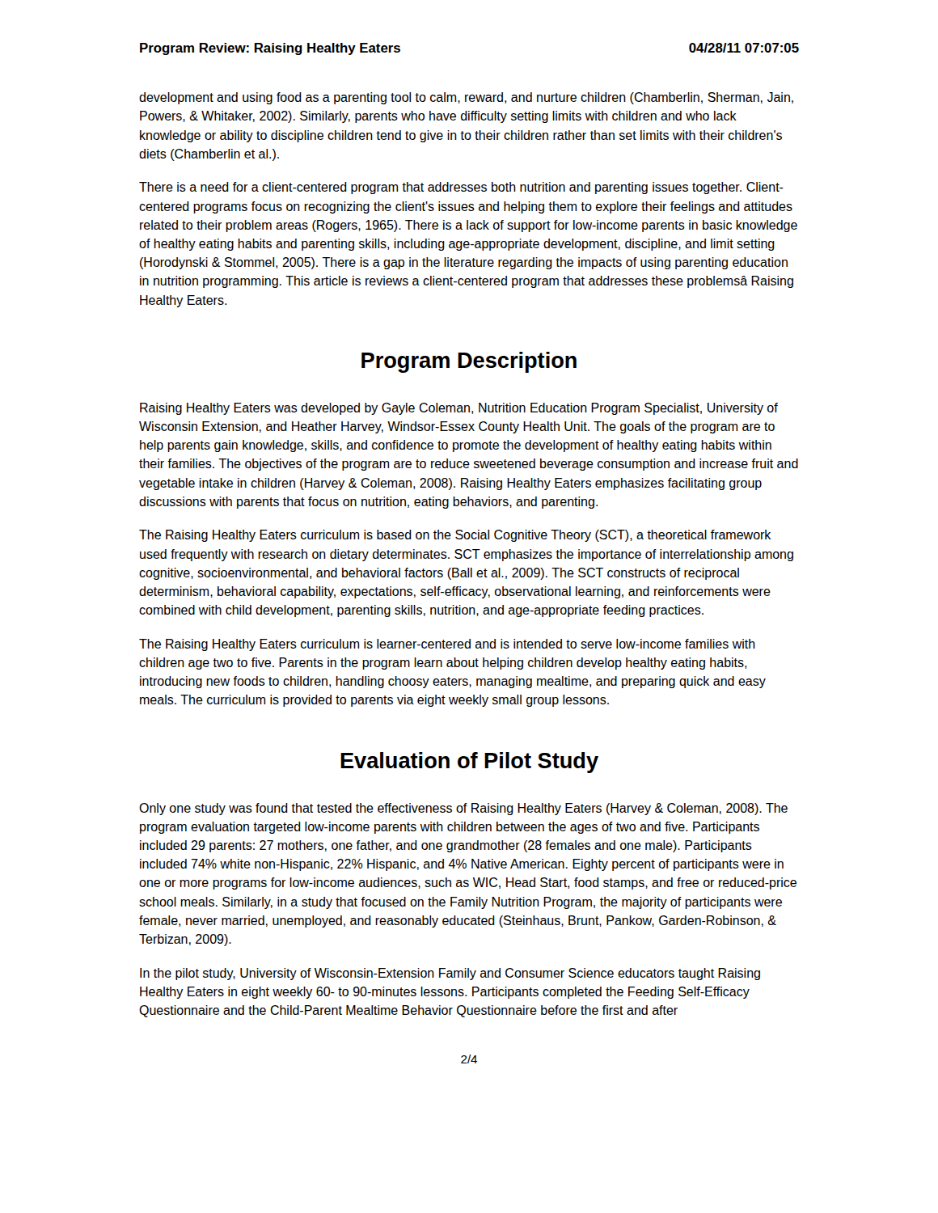Program Review: Raising Healthy Eaters
04/28/11 07:07:05
development and using food as a parenting tool to calm, reward, and nurture children (Chamberlin, Sherman, Jain, Powers, & Whitaker, 2002). Similarly, parents who have difficulty setting limits with children and who lack knowledge or ability to discipline children tend to give in to their children rather than set limits with their children's diets (Chamberlin et al.).
There is a need for a client-centered program that addresses both nutrition and parenting issues together. Client-centered programs focus on recognizing the client's issues and helping them to explore their feelings and attitudes related to their problem areas (Rogers, 1965). There is a lack of support for low-income parents in basic knowledge of healthy eating habits and parenting skills, including age-appropriate development, discipline, and limit setting (Horodynski & Stommel, 2005). There is a gap in the literature regarding the impacts of using parenting education in nutrition programming. This article is reviews a client-centered program that addresses these problemsâ Raising Healthy Eaters.
Program Description
Raising Healthy Eaters was developed by Gayle Coleman, Nutrition Education Program Specialist, University of Wisconsin Extension, and Heather Harvey, Windsor-Essex County Health Unit. The goals of the program are to help parents gain knowledge, skills, and confidence to promote the development of healthy eating habits within their families. The objectives of the program are to reduce sweetened beverage consumption and increase fruit and vegetable intake in children (Harvey & Coleman, 2008). Raising Healthy Eaters emphasizes facilitating group discussions with parents that focus on nutrition, eating behaviors, and parenting.
The Raising Healthy Eaters curriculum is based on the Social Cognitive Theory (SCT), a theoretical framework used frequently with research on dietary determinates. SCT emphasizes the importance of interrelationship among cognitive, socioenvironmental, and behavioral factors (Ball et al., 2009). The SCT constructs of reciprocal determinism, behavioral capability, expectations, self-efficacy, observational learning, and reinforcements were combined with child development, parenting skills, nutrition, and age-appropriate feeding practices.
The Raising Healthy Eaters curriculum is learner-centered and is intended to serve low-income families with children age two to five. Parents in the program learn about helping children develop healthy eating habits, introducing new foods to children, handling choosy eaters, managing mealtime, and preparing quick and easy meals. The curriculum is provided to parents via eight weekly small group lessons.
Evaluation of Pilot Study
Only one study was found that tested the effectiveness of Raising Healthy Eaters (Harvey & Coleman, 2008). The program evaluation targeted low-income parents with children between the ages of two and five. Participants included 29 parents: 27 mothers, one father, and one grandmother (28 females and one male). Participants included 74% white non-Hispanic, 22% Hispanic, and 4% Native American. Eighty percent of participants were in one or more programs for low-income audiences, such as WIC, Head Start, food stamps, and free or reduced-price school meals. Similarly, in a study that focused on the Family Nutrition Program, the majority of participants were female, never married, unemployed, and reasonably educated (Steinhaus, Brunt, Pankow, Garden-Robinson, & Terbizan, 2009).
In the pilot study, University of Wisconsin-Extension Family and Consumer Science educators taught Raising Healthy Eaters in eight weekly 60- to 90-minutes lessons. Participants completed the Feeding Self-Efficacy Questionnaire and the Child-Parent Mealtime Behavior Questionnaire before the first and after
2/4